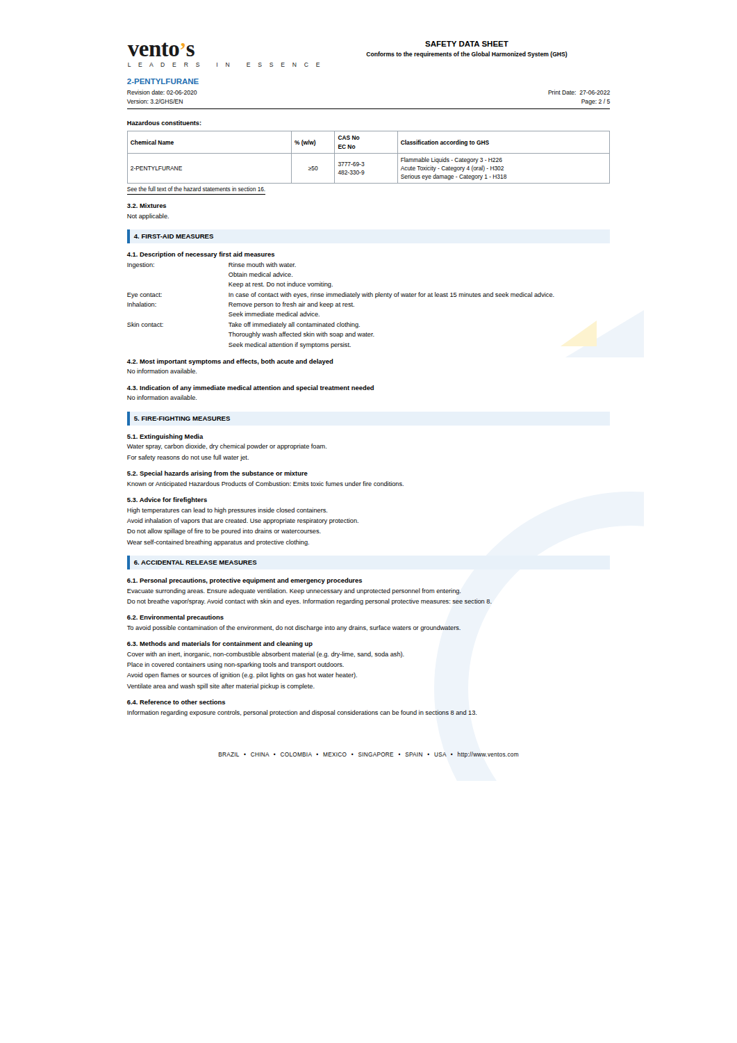| vento ’ s L E A D E R S I N E S S E N C E | SAFETY DATA SHEET Conforms to the requirements of the Global Harmonized System (GHS) |
2-PENTYLFURANE
| Revision date: 02-06-2020 | Print Date: 27-06-2022 |
| Version: 3.2/GHS/EN | Page: 2 / 5 |
Hazardous constituents:
| Chemical Name | % (w/w) | CAS No EC No | Classification according to GHS |
| --- | --- | --- | --- |
| 2-PENTYLFURANE | ≥50 | 3777-69-3 482-330-9 | Flammable Liquids - Category 3 - H226 Acute Toxicity - Category 4 (oral) - H302 Serious eye damage - Category 1 - H318 |
See the full text of the hazard statements in section 16.
3.2. Mixtures
Not applicable.
4. FIRST-AID MEASURES
4.1. Description of necessary first aid measures
| Ingestion: | Rinse mouth with water. |
| | Obtain medical advice. |
| | Keep at rest. Do not induce vomiting. |
| Eye contact: | In case of contact with eyes, rinse immediately with plenty of water for at least 15 minutes and seek medical advice. |
| Inhalation: | Remove person to fresh air and keep at rest. |
| | Seek immediate medical advice. |
| Skin contact: | Take off immediately all contaminated clothing. |
| | Thoroughly wash affected skin with soap and water. |
| | Seek medical attention if symptoms persist. |
4.2. Most important symptoms and effects, both acute and delayed
No information available.
4.3. Indication of any immediate medical attention and special treatment needed
No information available.
5. FIRE-FIGHTING MEASURES
5.1. Extinguishing Media
Water spray, carbon dioxide, dry chemical powder or appropriate foam.
For safety reasons do not use full water jet.
5.2. Special hazards arising from the substance or mixture
Known or Anticipated Hazardous Products of Combustion: Emits toxic fumes under fire conditions.
5.3. Advice for firefighters
High temperatures can lead to high pressures inside closed containers.
Avoid inhalation of vapors that are created. Use appropriate respiratory protection.
Do not allow spillage of fire to be poured into drains or watercourses.
Wear self-contained breathing apparatus and protective clothing.
6. ACCIDENTAL RELEASE MEASURES
6.1. Personal precautions, protective equipment and emergency procedures
Evacuate surronding areas. Ensure adequate ventilation. Keep unnecessary and unprotected personnel from entering.
Do not breathe vapor/spray. Avoid contact with skin and eyes. Information regarding personal protective measures: see section 8.
6.2. Environmental precautions
To avoid possible contamination of the environment, do not discharge into any drains, surface waters or groundwaters.
6.3. Methods and materials for containment and cleaning up
Cover with an inert, inorganic, non-combustible absorbent material (e.g. dry-lime, sand, soda ash).
Place in covered containers using non-sparking tools and transport outdoors.
Avoid open flames or sources of ignition (e.g. pilot lights on gas hot water heater).
Ventilate area and wash spill site after material pickup is complete.
6.4. Reference to other sections
Information regarding exposure controls, personal protection and disposal considerations can be found in sections 8 and 13.
BRAZIL • CHINA • COLOMBIA • MEXICO • SINGAPORE • SPAIN • USA • http://www.ventos.com